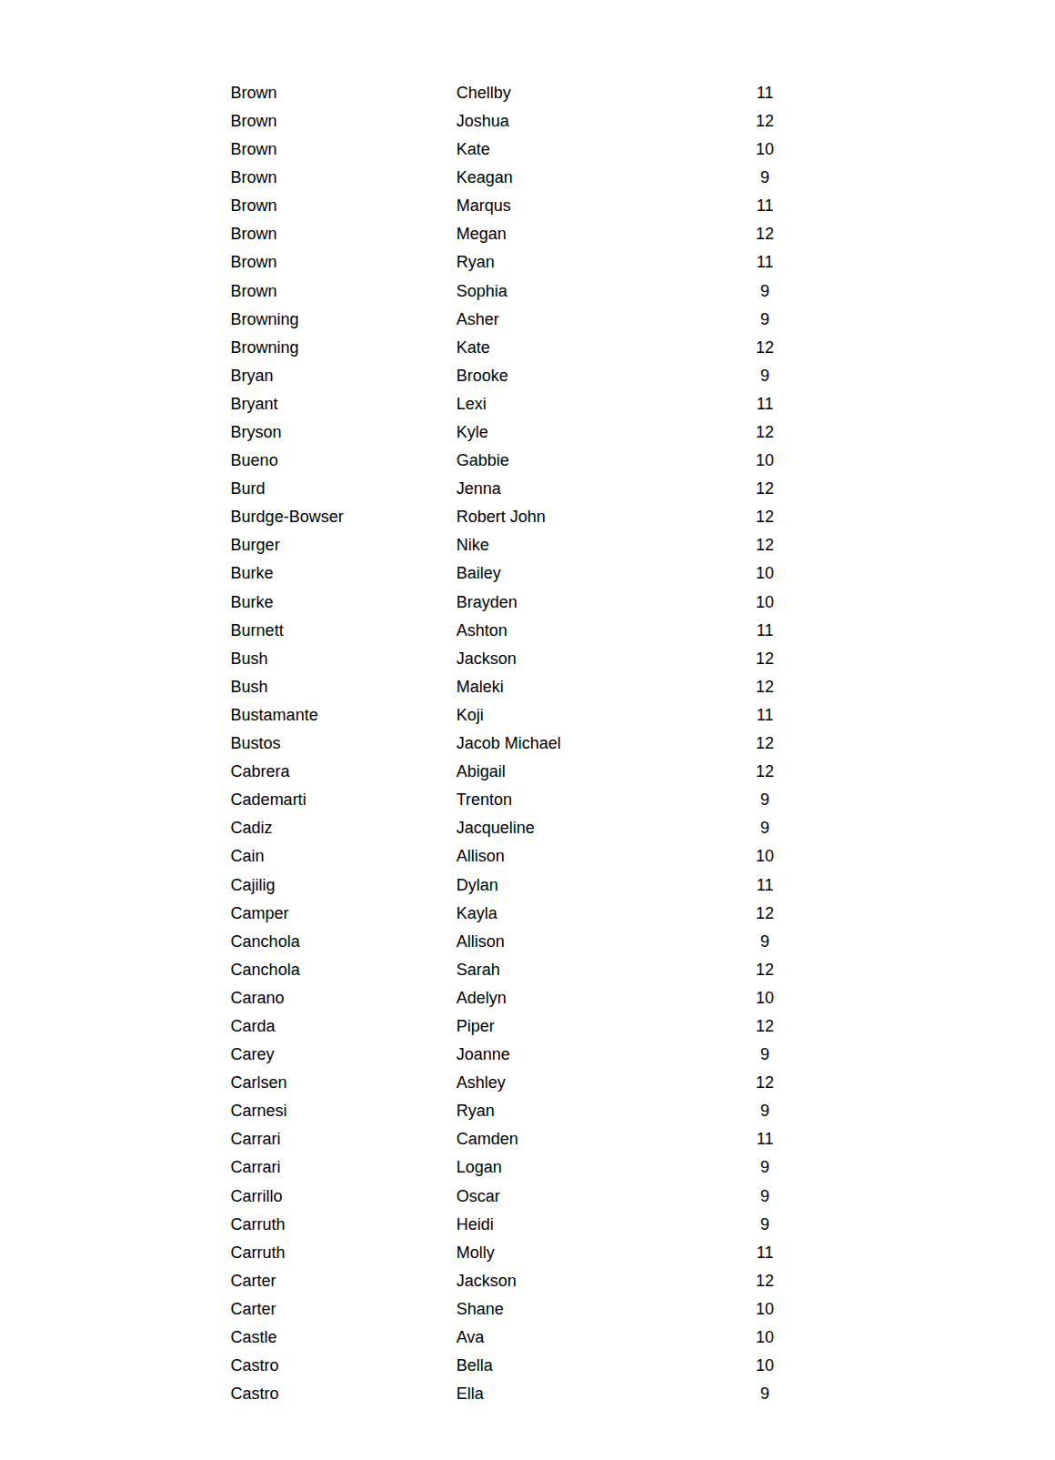| Brown | Chellby | 11 |
| Brown | Joshua | 12 |
| Brown | Kate | 10 |
| Brown | Keagan | 9 |
| Brown | Marqus | 11 |
| Brown | Megan | 12 |
| Brown | Ryan | 11 |
| Brown | Sophia | 9 |
| Browning | Asher | 9 |
| Browning | Kate | 12 |
| Bryan | Brooke | 9 |
| Bryant | Lexi | 11 |
| Bryson | Kyle | 12 |
| Bueno | Gabbie | 10 |
| Burd | Jenna | 12 |
| Burdge-Bowser | Robert John | 12 |
| Burger | Nike | 12 |
| Burke | Bailey | 10 |
| Burke | Brayden | 10 |
| Burnett | Ashton | 11 |
| Bush | Jackson | 12 |
| Bush | Maleki | 12 |
| Bustamante | Koji | 11 |
| Bustos | Jacob Michael | 12 |
| Cabrera | Abigail | 12 |
| Cademarti | Trenton | 9 |
| Cadiz | Jacqueline | 9 |
| Cain | Allison | 10 |
| Cajilig | Dylan | 11 |
| Camper | Kayla | 12 |
| Canchola | Allison | 9 |
| Canchola | Sarah | 12 |
| Carano | Adelyn | 10 |
| Carda | Piper | 12 |
| Carey | Joanne | 9 |
| Carlsen | Ashley | 12 |
| Carnesi | Ryan | 9 |
| Carrari | Camden | 11 |
| Carrari | Logan | 9 |
| Carrillo | Oscar | 9 |
| Carruth | Heidi | 9 |
| Carruth | Molly | 11 |
| Carter | Jackson | 12 |
| Carter | Shane | 10 |
| Castle | Ava | 10 |
| Castro | Bella | 10 |
| Castro | Ella | 9 |